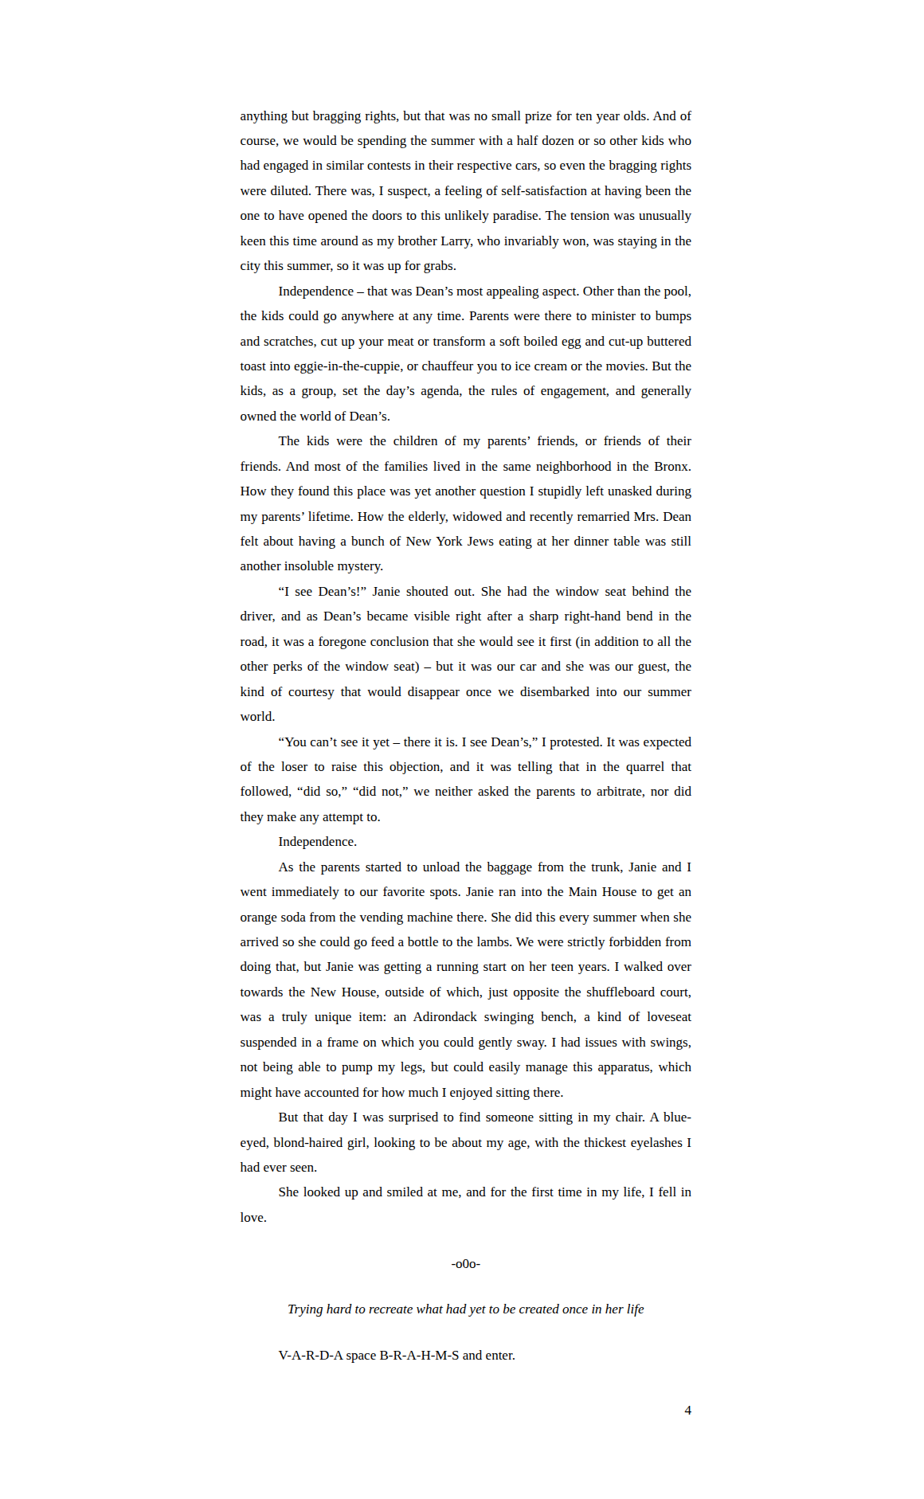anything but bragging rights, but that was no small prize for ten year olds. And of course, we would be spending the summer with a half dozen or so other kids who had engaged in similar contests in their respective cars, so even the bragging rights were diluted. There was, I suspect, a feeling of self-satisfaction at having been the one to have opened the doors to this unlikely paradise. The tension was unusually keen this time around as my brother Larry, who invariably won, was staying in the city this summer, so it was up for grabs.
Independence – that was Dean’s most appealing aspect. Other than the pool, the kids could go anywhere at any time. Parents were there to minister to bumps and scratches, cut up your meat or transform a soft boiled egg and cut-up buttered toast into eggie-in-the-cuppie, or chauffeur you to ice cream or the movies. But the kids, as a group, set the day’s agenda, the rules of engagement, and generally owned the world of Dean’s.
The kids were the children of my parents’ friends, or friends of their friends. And most of the families lived in the same neighborhood in the Bronx. How they found this place was yet another question I stupidly left unasked during my parents’ lifetime. How the elderly, widowed and recently remarried Mrs. Dean felt about having a bunch of New York Jews eating at her dinner table was still another insoluble mystery.
“I see Dean’s!” Janie shouted out. She had the window seat behind the driver, and as Dean’s became visible right after a sharp right-hand bend in the road, it was a foregone conclusion that she would see it first (in addition to all the other perks of the window seat) – but it was our car and she was our guest, the kind of courtesy that would disappear once we disembarked into our summer world.
“You can’t see it yet – there it is. I see Dean’s,” I protested. It was expected of the loser to raise this objection, and it was telling that in the quarrel that followed, “did so,” “did not,” we neither asked the parents to arbitrate, nor did they make any attempt to.
Independence.
As the parents started to unload the baggage from the trunk, Janie and I went immediately to our favorite spots. Janie ran into the Main House to get an orange soda from the vending machine there. She did this every summer when she arrived so she could go feed a bottle to the lambs. We were strictly forbidden from doing that, but Janie was getting a running start on her teen years. I walked over towards the New House, outside of which, just opposite the shuffleboard court, was a truly unique item: an Adirondack swinging bench, a kind of loveseat suspended in a frame on which you could gently sway. I had issues with swings, not being able to pump my legs, but could easily manage this apparatus, which might have accounted for how much I enjoyed sitting there.
But that day I was surprised to find someone sitting in my chair. A blue-eyed, blond-haired girl, looking to be about my age, with the thickest eyelashes I had ever seen.
She looked up and smiled at me, and for the first time in my life, I fell in love.
-o0o-
Trying hard to recreate what had yet to be created once in her life
V-A-R-D-A space B-R-A-H-M-S and enter.
4